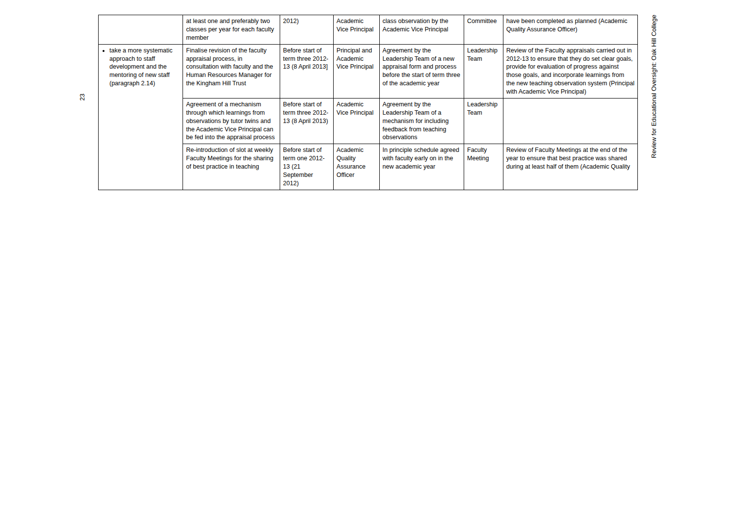23
Review for Educational Oversight: Oak Hill College
| | at least one and preferably two classes per year for each faculty member | 2012) | Academic Vice Principal | class observation by the Academic Vice Principal | Committee | have been completed as planned (Academic Quality Assurance Officer) |
| take a more systematic approach to staff development and the mentoring of new staff (paragraph 2.14) | Finalise revision of the faculty appraisal process, in consultation with faculty and the Human Resources Manager for the Kingham Hill Trust | Before start of term three 2012-13 (8 April 2013] | Principal and Academic Vice Principal | Agreement by the Leadership Team of a new appraisal form and process before the start of term three of the academic year | Leadership Team | Review of the Faculty appraisals carried out in 2012-13 to ensure that they do set clear goals, provide for evaluation of progress against those goals, and incorporate learnings from the new teaching observation system (Principal with Academic Vice Principal) |
| Agreement of a mechanism through which learnings from observations by tutor twins and the Academic Vice Principal can be fed into the appraisal process | Before start of term three 2012-13 (8 April 2013) | Academic Vice Principal | Agreement by the Leadership Team of a mechanism for including feedback from teaching observations | Leadership Team | |
| Re-introduction of slot at weekly Faculty Meetings for the sharing of best practice in teaching | Before start of term one 2012-13 (21 September 2012) | Academic Quality Assurance Officer | In principle schedule agreed with faculty early on in the new academic year | Faculty Meeting | Review of Faculty Meetings at the end of the year to ensure that best practice was shared during at least half of them (Academic Quality |